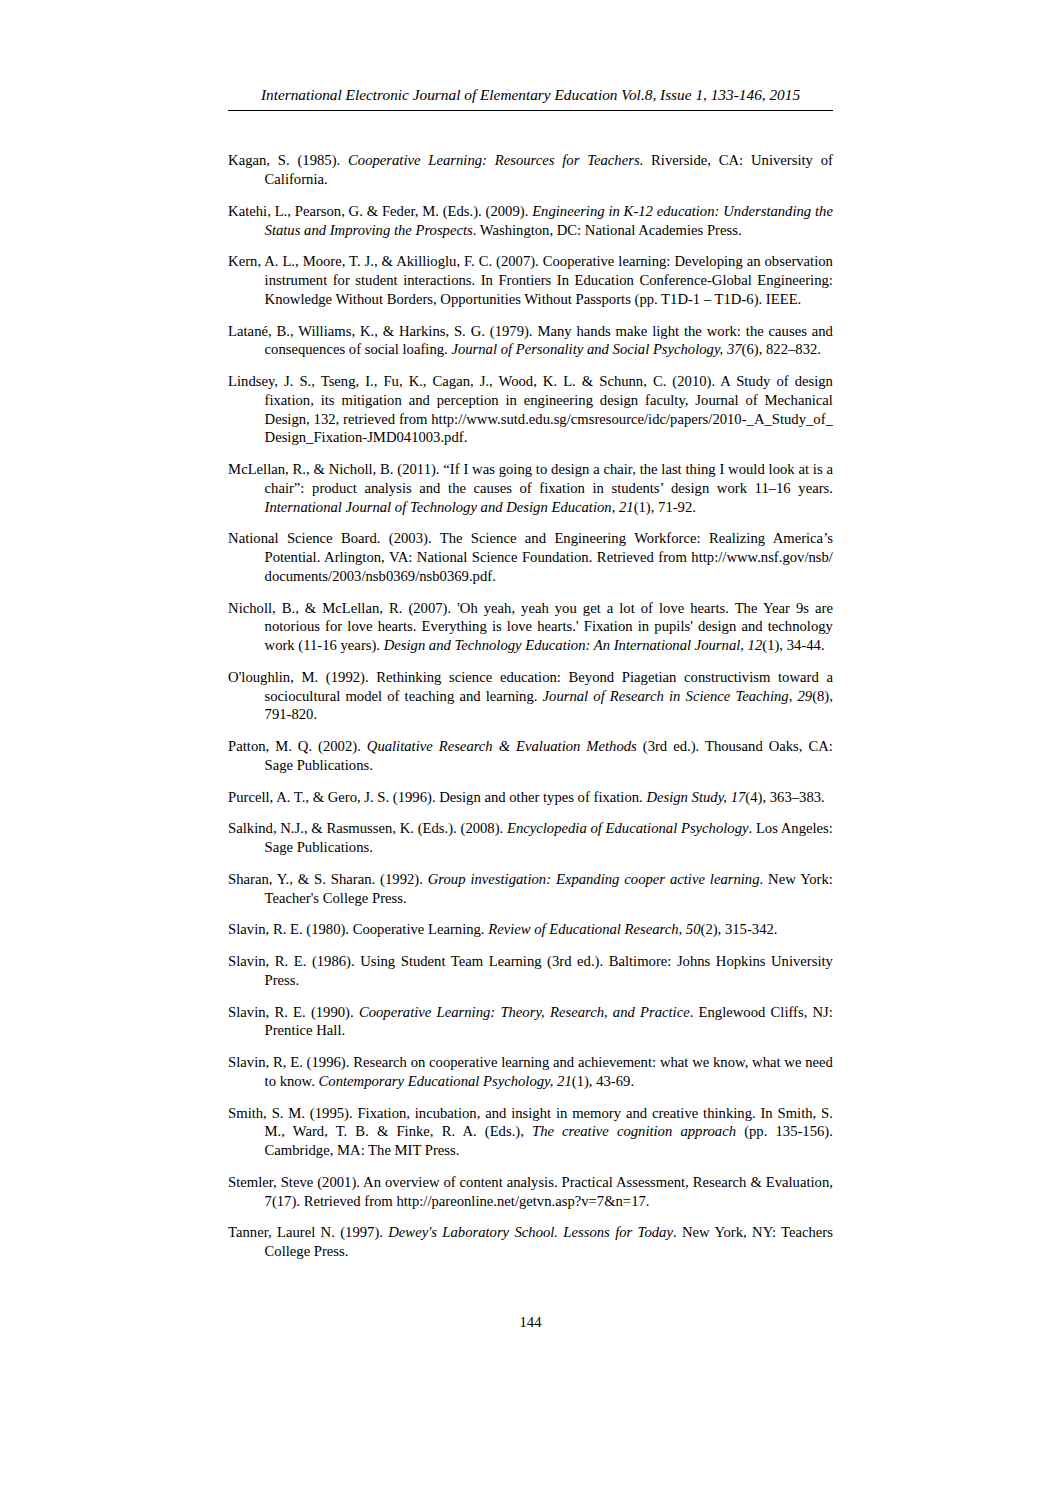International Electronic Journal of Elementary Education Vol.8, Issue 1, 133-146, 2015
Kagan, S. (1985). Cooperative Learning: Resources for Teachers. Riverside, CA: University of California.
Katehi, L., Pearson, G. & Feder, M. (Eds.). (2009). Engineering in K-12 education: Understanding the Status and Improving the Prospects. Washington, DC: National Academies Press.
Kern, A. L., Moore, T. J., & Akillioglu, F. C. (2007). Cooperative learning: Developing an observation instrument for student interactions. In Frontiers In Education Conference-Global Engineering: Knowledge Without Borders, Opportunities Without Passports (pp. T1D-1 – T1D-6). IEEE.
Latané, B., Williams, K., & Harkins, S. G. (1979). Many hands make light the work: the causes and consequences of social loafing. Journal of Personality and Social Psychology, 37(6), 822–832.
Lindsey, J. S., Tseng, I., Fu, K., Cagan, J., Wood, K. L. & Schunn, C. (2010). A Study of design fixation, its mitigation and perception in engineering design faculty, Journal of Mechanical Design, 132, retrieved from http://www.sutd.edu.sg/cmsresource/idc/papers/2010-_A_Study_of_Design_Fixation-JMD041003.pdf.
McLellan, R., & Nicholl, B. (2011). “If I was going to design a chair, the last thing I would look at is a chair”: product analysis and the causes of fixation in students’ design work 11–16 years. International Journal of Technology and Design Education, 21(1), 71-92.
National Science Board. (2003). The Science and Engineering Workforce: Realizing America’s Potential. Arlington, VA: National Science Foundation. Retrieved from http://www.nsf.gov/nsb/documents/2003/nsb0369/nsb0369.pdf.
Nicholl, B., & McLellan, R. (2007). 'Oh yeah, yeah you get a lot of love hearts. The Year 9s are notorious for love hearts. Everything is love hearts.' Fixation in pupils' design and technology work (11-16 years). Design and Technology Education: An International Journal, 12(1), 34-44.
O'loughlin, M. (1992). Rethinking science education: Beyond Piagetian constructivism toward a sociocultural model of teaching and learning. Journal of Research in Science Teaching, 29(8), 791-820.
Patton, M. Q. (2002). Qualitative Research & Evaluation Methods (3rd ed.). Thousand Oaks, CA: Sage Publications.
Purcell, A. T., & Gero, J. S. (1996). Design and other types of fixation. Design Study, 17(4), 363–383.
Salkind, N.J., & Rasmussen, K. (Eds.). (2008). Encyclopedia of Educational Psychology. Los Angeles: Sage Publications.
Sharan, Y., & S. Sharan. (1992). Group investigation: Expanding cooper active learning. New York: Teacher's College Press.
Slavin, R. E. (1980). Cooperative Learning. Review of Educational Research, 50(2), 315-342.
Slavin, R. E. (1986). Using Student Team Learning (3rd ed.). Baltimore: Johns Hopkins University Press.
Slavin, R. E. (1990). Cooperative Learning: Theory, Research, and Practice. Englewood Cliffs, NJ: Prentice Hall.
Slavin, R, E. (1996). Research on cooperative learning and achievement: what we know, what we need to know. Contemporary Educational Psychology, 21(1), 43-69.
Smith, S. M. (1995). Fixation, incubation, and insight in memory and creative thinking. In Smith, S. M., Ward, T. B. & Finke, R. A. (Eds.), The creative cognition approach (pp. 135-156). Cambridge, MA: The MIT Press.
Stemler, Steve (2001). An overview of content analysis. Practical Assessment, Research & Evaluation, 7(17). Retrieved from http://pareonline.net/getvn.asp?v=7&n=17.
Tanner, Laurel N. (1997). Dewey's Laboratory School. Lessons for Today. New York, NY: Teachers College Press.
144